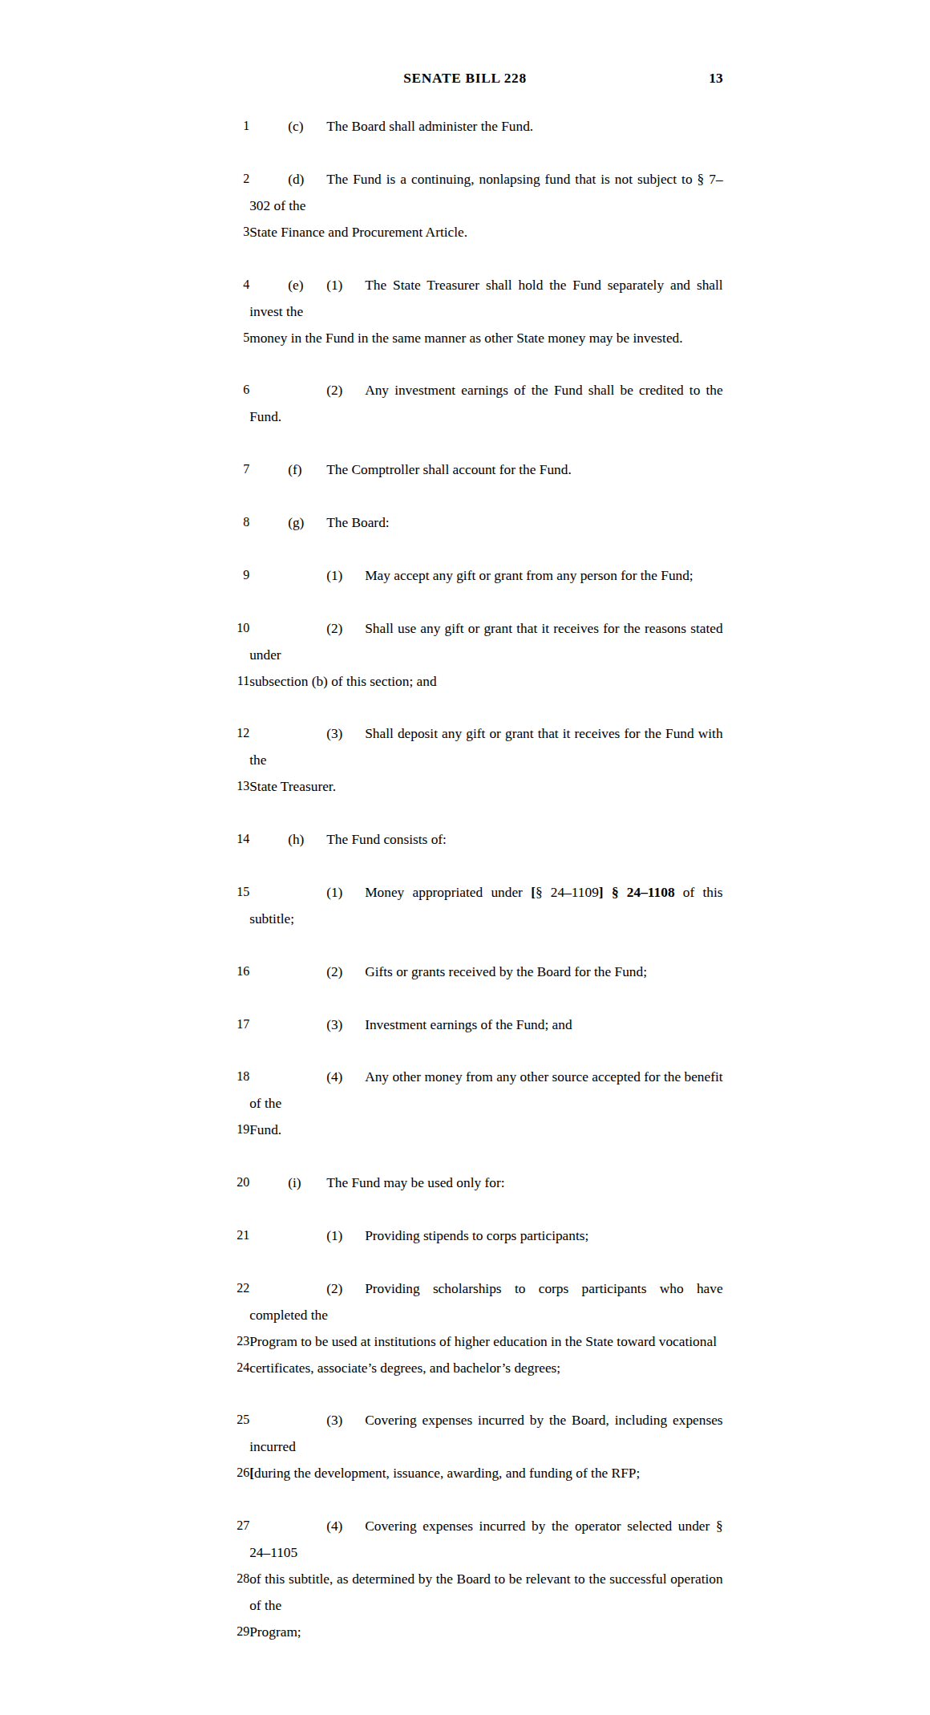SENATE BILL 228 13
| 1 | (c) The Board shall administer the Fund. |
| 2 | (d) The Fund is a continuing, nonlapsing fund that is not subject to § 7–302 of the |
| 3 | State Finance and Procurement Article. |
| 4 | (e) (1) The State Treasurer shall hold the Fund separately and shall invest the |
| 5 | money in the Fund in the same manner as other State money may be invested. |
| 6 | (2) Any investment earnings of the Fund shall be credited to the Fund. |
| 7 | (f) The Comptroller shall account for the Fund. |
| 8 | (g) The Board: |
| 9 | (1) May accept any gift or grant from any person for the Fund; |
| 10 | (2) Shall use any gift or grant that it receives for the reasons stated under |
| 11 | subsection (b) of this section; and |
| 12 | (3) Shall deposit any gift or grant that it receives for the Fund with the |
| 13 | State Treasurer. |
| 14 | (h) The Fund consists of: |
| 15 | (1) Money appropriated under [ § 24–1109 ] § 24–1108 of this subtitle; |
| 16 | (2) Gifts or grants received by the Board for the Fund; |
| 17 | (3) Investment earnings of the Fund; and |
| 18 | (4) Any other money from any other source accepted for the benefit of the |
| 19 | Fund. |
| 20 | (i) The Fund may be used only for: |
| 21 | (1) Providing stipends to corps participants; |
| 22 | (2) Providing scholarships to corps participants who have completed the |
| 23 | Program to be used at institutions of higher education in the State toward vocational |
| 24 | certificates, associate’s degrees, and bachelor’s degrees; |
| 25 | (3) Covering expenses incurred by the Board, including expenses incurred |
| 26 | [ during the development, issuance, awarding, and funding of the RFP; |
| 27 | (4) Covering expenses incurred by the operator selected under § 24–1105 |
| 28 | of this subtitle, as determined by the Board to be relevant to the successful operation of the |
| 29 | Program; |